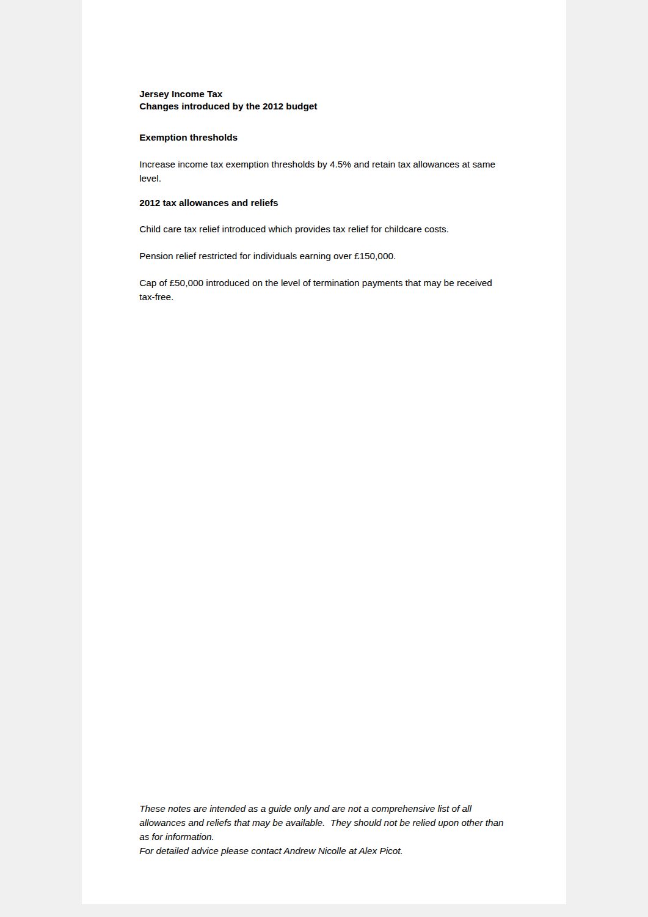Jersey Income Tax Changes introduced by the 2012 budget
Exemption thresholds
Increase income tax exemption thresholds by 4.5% and retain tax allowances at same level.
2012 tax allowances and reliefs
Child care tax relief introduced which provides tax relief for childcare costs.
Pension relief restricted for individuals earning over £150,000.
Cap of £50,000 introduced on the level of termination payments that may be received tax-free.
These notes are intended as a guide only and are not a comprehensive list of all allowances and reliefs that may be available. They should not be relied upon other than as for information.
For detailed advice please contact Andrew Nicolle at Alex Picot.